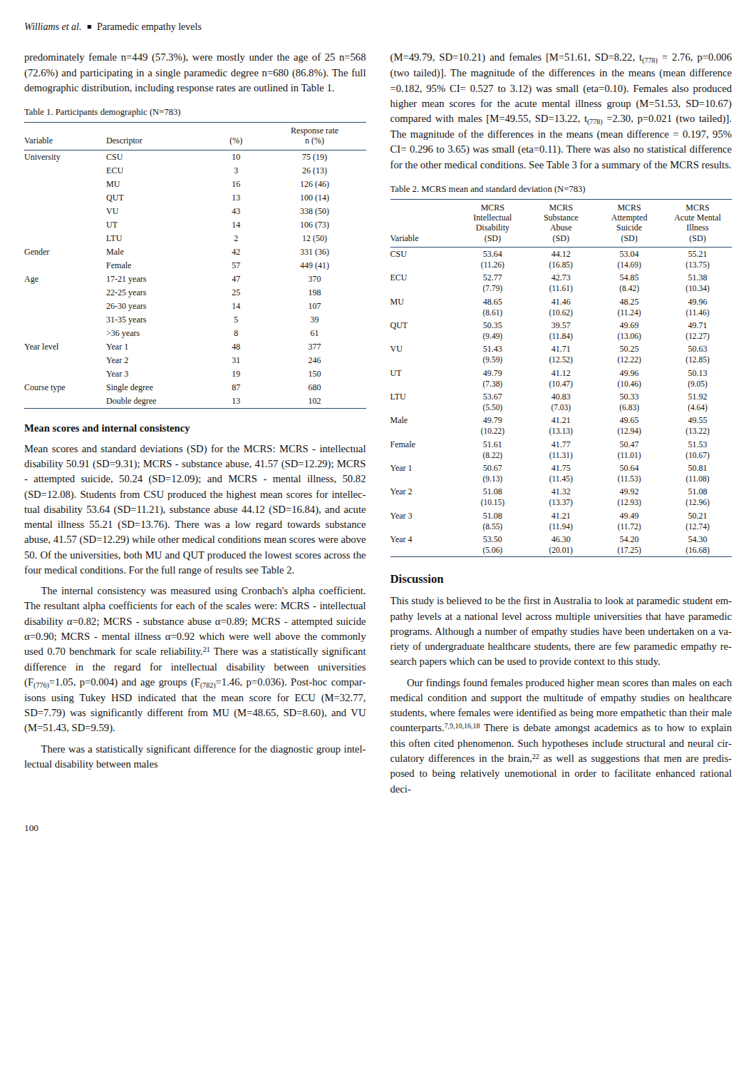Williams et al. ■ Paramedic empathy levels
predominately female n=449 (57.3%), were mostly under the age of 25 n=568 (72.6%) and participating in a single paramedic degree n=680 (86.8%). The full demographic distribution, including response rates are outlined in Table 1.
Table 1. Participants demographic (N=783)
| Variable | Descriptor | (%) | Response rate n (%) |
| --- | --- | --- | --- |
| University | CSU | 10 | 75 (19) |
| | ECU | 3 | 26 (13) |
| | MU | 16 | 126 (46) |
| | QUT | 13 | 100 (14) |
| | VU | 43 | 338 (50) |
| | UT | 14 | 106 (73) |
| | LTU | 2 | 12 (50) |
| Gender | Male | 42 | 331 (36) |
| | Female | 57 | 449 (41) |
| Age | 17-21 years | 47 | 370 |
| | 22-25 years | 25 | 198 |
| | 26-30 years | 14 | 107 |
| | 31-35 years | 5 | 39 |
| | >36 years | 8 | 61 |
| Year level | Year 1 | 48 | 377 |
| | Year 2 | 31 | 246 |
| | Year 3 | 19 | 150 |
| Course type | Single degree | 87 | 680 |
| | Double degree | 13 | 102 |
Mean scores and internal consistency
Mean scores and standard deviations (SD) for the MCRS: MCRS - intellectual disability 50.91 (SD=9.31); MCRS - substance abuse, 41.57 (SD=12.29); MCRS - attempted suicide, 50.24 (SD=12.09); and MCRS - mental illness, 50.82 (SD=12.08). Students from CSU produced the highest mean scores for intellectual disability 53.64 (SD=11.21), substance abuse 44.12 (SD=16.84), and acute mental illness 55.21 (SD=13.76). There was a low regard towards substance abuse, 41.57 (SD=12.29) while other medical conditions mean scores were above 50. Of the universities, both MU and QUT produced the lowest scores across the four medical conditions. For the full range of results see Table 2.
The internal consistency was measured using Cronbach's alpha coefficient. The resultant alpha coefficients for each of the scales were: MCRS - intellectual disability α=0.82; MCRS - substance abuse α=0.89; MCRS - attempted suicide α=0.90; MCRS - mental illness α=0.92 which were well above the commonly used 0.70 benchmark for scale reliability.21 There was a statistically significant difference in the regard for intellectual disability between universities (F(776)=1.05, p=0.004) and age groups (F(782)=1.46, p=0.036). Post-hoc comparisons using Tukey HSD indicated that the mean score for ECU (M=32.77, SD=7.79) was significantly different from MU (M=48.65, SD=8.60), and VU (M=51.43, SD=9.59).
There was a statistically significant difference for the diagnostic group intellectual disability between males
(M=49.79, SD=10.21) and females [M=51.61, SD=8.22, t(778) = 2.76, p=0.006 (two tailed)]. The magnitude of the differences in the means (mean difference =0.182, 95% CI= 0.527 to 3.12) was small (eta=0.10). Females also produced higher mean scores for the acute mental illness group (M=51.53, SD=10.67) compared with males [M=49.55, SD=13.22, t(778) =2.30, p=0.021 (two tailed)]. The magnitude of the differences in the means (mean difference = 0.197, 95% CI= 0.296 to 3.65) was small (eta=0.11). There was also no statistical difference for the other medical conditions. See Table 3 for a summary of the MCRS results.
Table 2. MCRS mean and standard deviation (N=783)
| Variable | MCRS Intellectual Disability (SD) | MCRS Substance Abuse (SD) | MCRS Attempted Suicide (SD) | MCRS Acute Mental Illness (SD) |
| --- | --- | --- | --- | --- |
| CSU | 53.64 (11.26) | 44.12 (16.85) | 53.04 (14.69) | 55.21 (13.75) |
| ECU | 52.77 (7.79) | 42.73 (11.61) | 54.85 (8.42) | 51.38 (10.34) |
| MU | 48.65 (8.61) | 41.46 (10.62) | 48.25 (11.24) | 49.96 (11.46) |
| QUT | 50.35 (9.49) | 39.57 (11.84) | 49.69 (13.06) | 49.71 (12.27) |
| VU | 51.43 (9.59) | 41.71 (12.52) | 50.25 (12.22) | 50.63 (12.85) |
| UT | 49.79 (7.38) | 41.12 (10.47) | 49.96 (10.46) | 50.13 (9.05) |
| LTU | 53.67 (5.50) | 40.83 (7.03) | 50.33 (6.83) | 51.92 (4.64) |
| Male | 49.79 (10.22) | 41.21 (13.13) | 49.65 (12.94) | 49.55 (13.22) |
| Female | 51.61 (8.22) | 41.77 (11.31) | 50.47 (11.01) | 51.53 (10.67) |
| Year 1 | 50.67 (9.13) | 41.75 (11.45) | 50.64 (11.53) | 50.81 (11.08) |
| Year 2 | 51.08 (10.15) | 41.32 (13.37) | 49.92 (12.93) | 51.08 (12.96) |
| Year 3 | 51.08 (8.55) | 41.21 (11.94) | 49.49 (11.72) | 50.21 (12.74) |
| Year 4 | 53.50 (5.06) | 46.30 (20.01) | 54.20 (17.25) | 54.30 (16.68) |
Discussion
This study is believed to be the first in Australia to look at paramedic student empathy levels at a national level across multiple universities that have paramedic programs. Although a number of empathy studies have been undertaken on a variety of undergraduate healthcare students, there are few paramedic empathy research papers which can be used to provide context to this study.
Our findings found females produced higher mean scores than males on each medical condition and support the multitude of empathy studies on healthcare students, where females were identified as being more empathetic than their male counterparts.7,9,10,16,18 There is debate amongst academics as to how to explain this often cited phenomenon. Such hypotheses include structural and neural circulatory differences in the brain,22 as well as suggestions that men are predisposed to being relatively unemotional in order to facilitate enhanced rational deci-
100